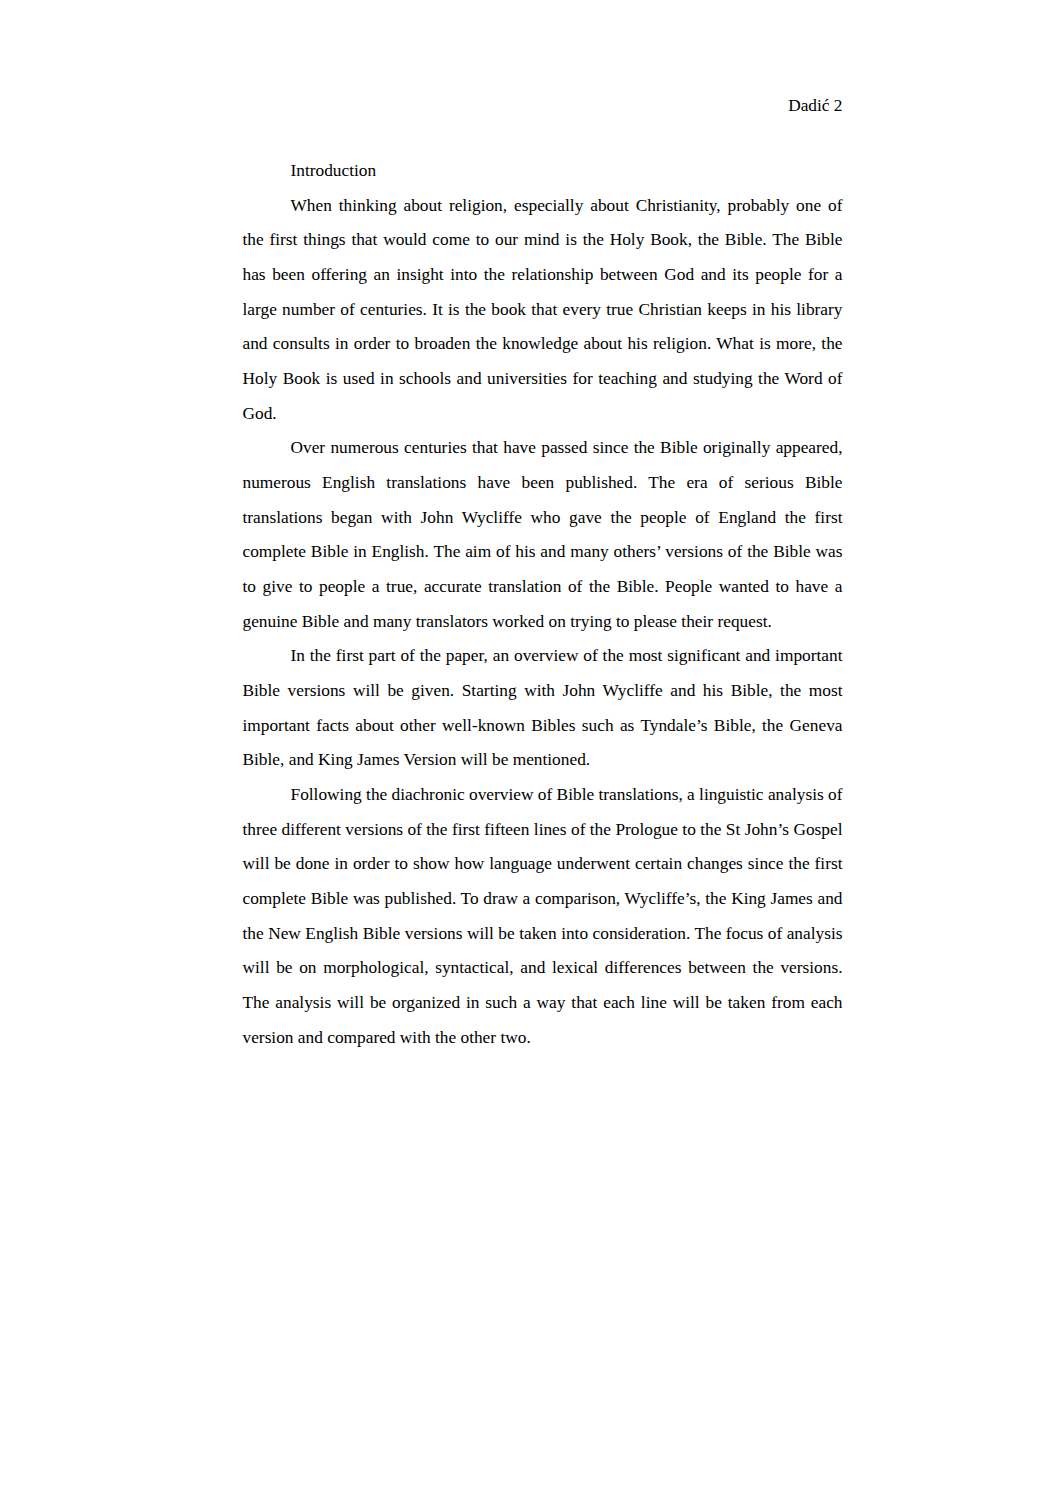Dadić 2
Introduction
When thinking about religion, especially about Christianity, probably one of the first things that would come to our mind is the Holy Book, the Bible. The Bible has been offering an insight into the relationship between God and its people for a large number of centuries. It is the book that every true Christian keeps in his library and consults in order to broaden the knowledge about his religion. What is more, the Holy Book is used in schools and universities for teaching and studying the Word of God.
Over numerous centuries that have passed since the Bible originally appeared, numerous English translations have been published. The era of serious Bible translations began with John Wycliffe who gave the people of England the first complete Bible in English. The aim of his and many others’ versions of the Bible was to give to people a true, accurate translation of the Bible. People wanted to have a genuine Bible and many translators worked on trying to please their request.
In the first part of the paper, an overview of the most significant and important Bible versions will be given. Starting with John Wycliffe and his Bible, the most important facts about other well-known Bibles such as Tyndale’s Bible, the Geneva Bible, and King James Version will be mentioned.
Following the diachronic overview of Bible translations, a linguistic analysis of three different versions of the first fifteen lines of the Prologue to the St John’s Gospel will be done in order to show how language underwent certain changes since the first complete Bible was published. To draw a comparison, Wycliffe’s, the King James and the New English Bible versions will be taken into consideration. The focus of analysis will be on morphological, syntactical, and lexical differences between the versions. The analysis will be organized in such a way that each line will be taken from each version and compared with the other two.